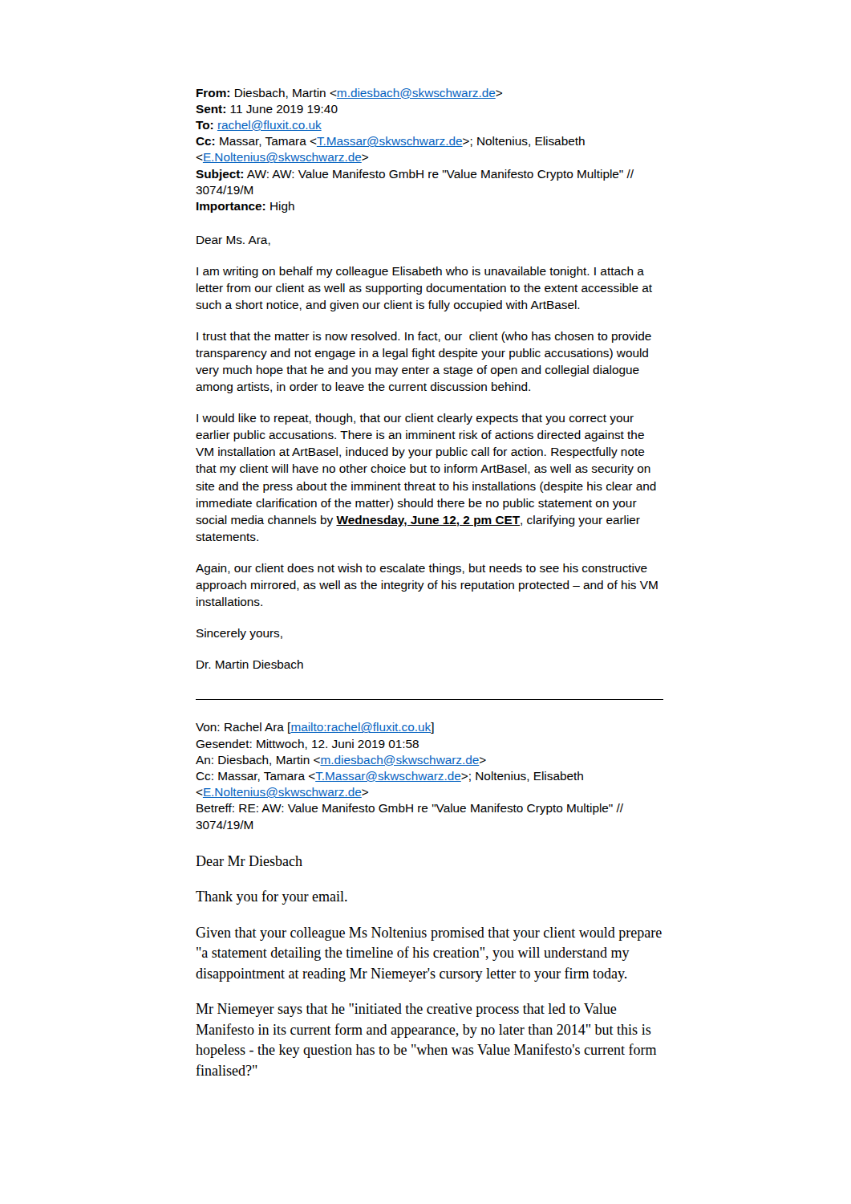From: Diesbach, Martin <m.diesbach@skwschwarz.de>
Sent: 11 June 2019 19:40
To: rachel@fluxit.co.uk
Cc: Massar, Tamara <T.Massar@skwschwarz.de>; Noltenius, Elisabeth <E.Noltenius@skwschwarz.de>
Subject: AW: AW: Value Manifesto GmbH re "Value Manifesto Crypto Multiple" // 3074/19/M
Importance: High
Dear Ms. Ara,
I am writing on behalf my colleague Elisabeth who is unavailable tonight. I attach a letter from our client as well as supporting documentation to the extent accessible at such a short notice, and given our client is fully occupied with ArtBasel.
I trust that the matter is now resolved. In fact, our client (who has chosen to provide transparency and not engage in a legal fight despite your public accusations) would very much hope that he and you may enter a stage of open and collegial dialogue among artists, in order to leave the current discussion behind.
I would like to repeat, though, that our client clearly expects that you correct your earlier public accusations. There is an imminent risk of actions directed against the VM installation at ArtBasel, induced by your public call for action. Respectfully note that my client will have no other choice but to inform ArtBasel, as well as security on site and the press about the imminent threat to his installations (despite his clear and immediate clarification of the matter) should there be no public statement on your social media channels by Wednesday, June 12, 2 pm CET, clarifying your earlier statements.
Again, our client does not wish to escalate things, but needs to see his constructive approach mirrored, as well as the integrity of his reputation protected – and of his VM installations.
Sincerely yours,
Dr. Martin Diesbach
Von: Rachel Ara [mailto:rachel@fluxit.co.uk]
Gesendet: Mittwoch, 12. Juni 2019 01:58
An: Diesbach, Martin <m.diesbach@skwschwarz.de>
Cc: Massar, Tamara <T.Massar@skwschwarz.de>; Noltenius, Elisabeth <E.Noltenius@skwschwarz.de>
Betreff: RE: AW: Value Manifesto GmbH re "Value Manifesto Crypto Multiple" // 3074/19/M
Dear Mr Diesbach
Thank you for your email.
Given that your colleague Ms Noltenius promised that your client would prepare "a statement detailing the timeline of his creation", you will understand my disappointment at reading Mr Niemeyer's cursory letter to your firm today.
Mr Niemeyer says that he "initiated the creative process that led to Value Manifesto in its current form and appearance, by no later than 2014" but this is hopeless - the key question has to be "when was Value Manifesto's current form finalised?"